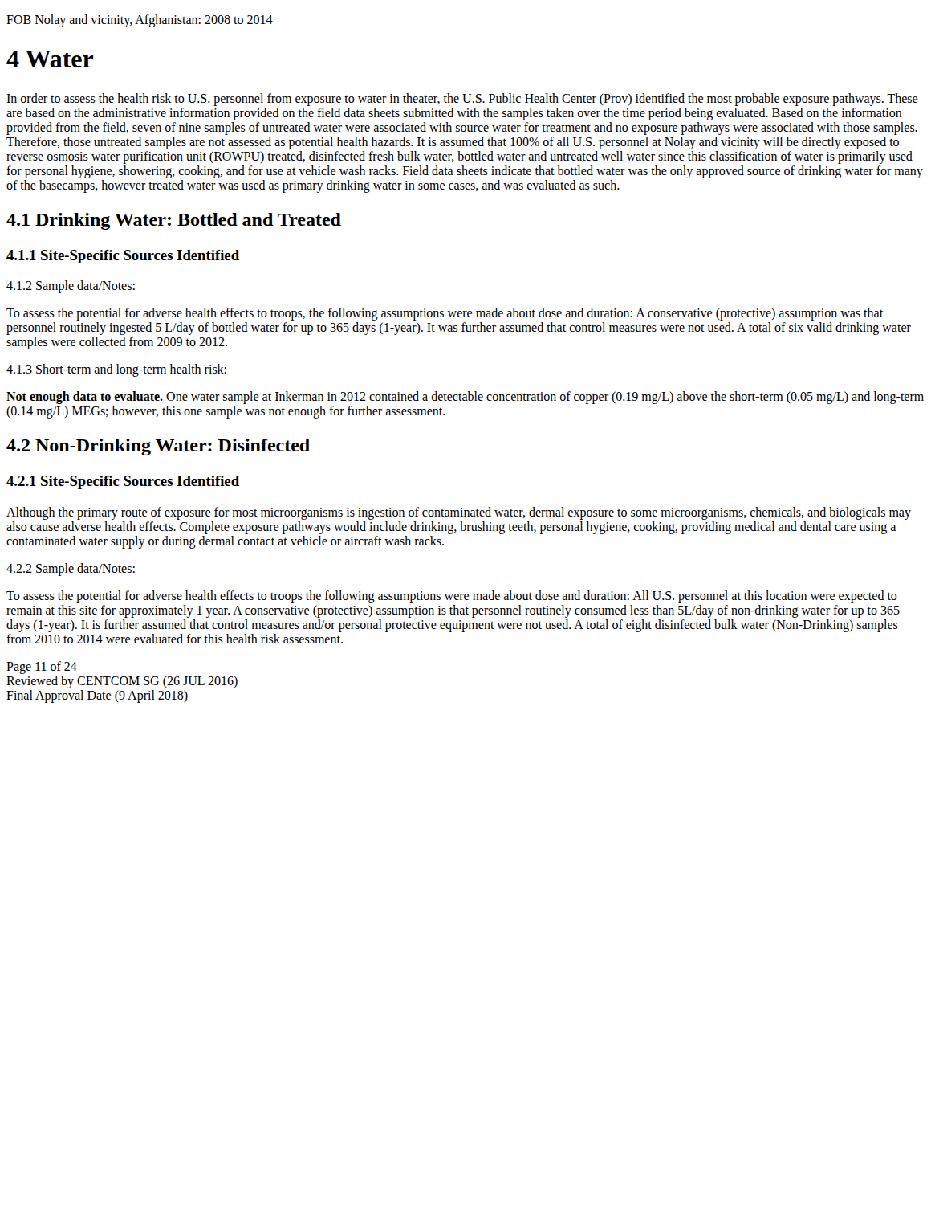FOB Nolay and vicinity, Afghanistan: 2008 to 2014
4 Water
In order to assess the health risk to U.S. personnel from exposure to water in theater, the U.S. Public Health Center (Prov) identified the most probable exposure pathways. These are based on the administrative information provided on the field data sheets submitted with the samples taken over the time period being evaluated. Based on the information provided from the field, seven of nine samples of untreated water were associated with source water for treatment and no exposure pathways were associated with those samples. Therefore, those untreated samples are not assessed as potential health hazards. It is assumed that 100% of all U.S. personnel at Nolay and vicinity will be directly exposed to reverse osmosis water purification unit (ROWPU) treated, disinfected fresh bulk water, bottled water and untreated well water since this classification of water is primarily used for personal hygiene, showering, cooking, and for use at vehicle wash racks. Field data sheets indicate that bottled water was the only approved source of drinking water for many of the basecamps, however treated water was used as primary drinking water in some cases, and was evaluated as such.
4.1 Drinking Water: Bottled and Treated
4.1.1 Site-Specific Sources Identified
4.1.2 Sample data/Notes:
To assess the potential for adverse health effects to troops, the following assumptions were made about dose and duration: A conservative (protective) assumption was that personnel routinely ingested 5 L/day of bottled water for up to 365 days (1-year). It was further assumed that control measures were not used. A total of six valid drinking water samples were collected from 2009 to 2012.
4.1.3 Short-term and long-term health risk:
Not enough data to evaluate. One water sample at Inkerman in 2012 contained a detectable concentration of copper (0.19 mg/L) above the short-term (0.05 mg/L) and long-term (0.14 mg/L) MEGs; however, this one sample was not enough for further assessment.
4.2 Non-Drinking Water: Disinfected
4.2.1 Site-Specific Sources Identified
Although the primary route of exposure for most microorganisms is ingestion of contaminated water, dermal exposure to some microorganisms, chemicals, and biologicals may also cause adverse health effects. Complete exposure pathways would include drinking, brushing teeth, personal hygiene, cooking, providing medical and dental care using a contaminated water supply or during dermal contact at vehicle or aircraft wash racks.
4.2.2 Sample data/Notes:
To assess the potential for adverse health effects to troops the following assumptions were made about dose and duration: All U.S. personnel at this location were expected to remain at this site for approximately 1 year. A conservative (protective) assumption is that personnel routinely consumed less than 5L/day of non-drinking water for up to 365 days (1-year). It is further assumed that control measures and/or personal protective equipment were not used. A total of eight disinfected bulk water (Non-Drinking) samples from 2010 to 2014 were evaluated for this health risk assessment.
Page 11 of 24
Reviewed by CENTCOM SG (26 JUL 2016)
Final Approval Date (9 April 2018)